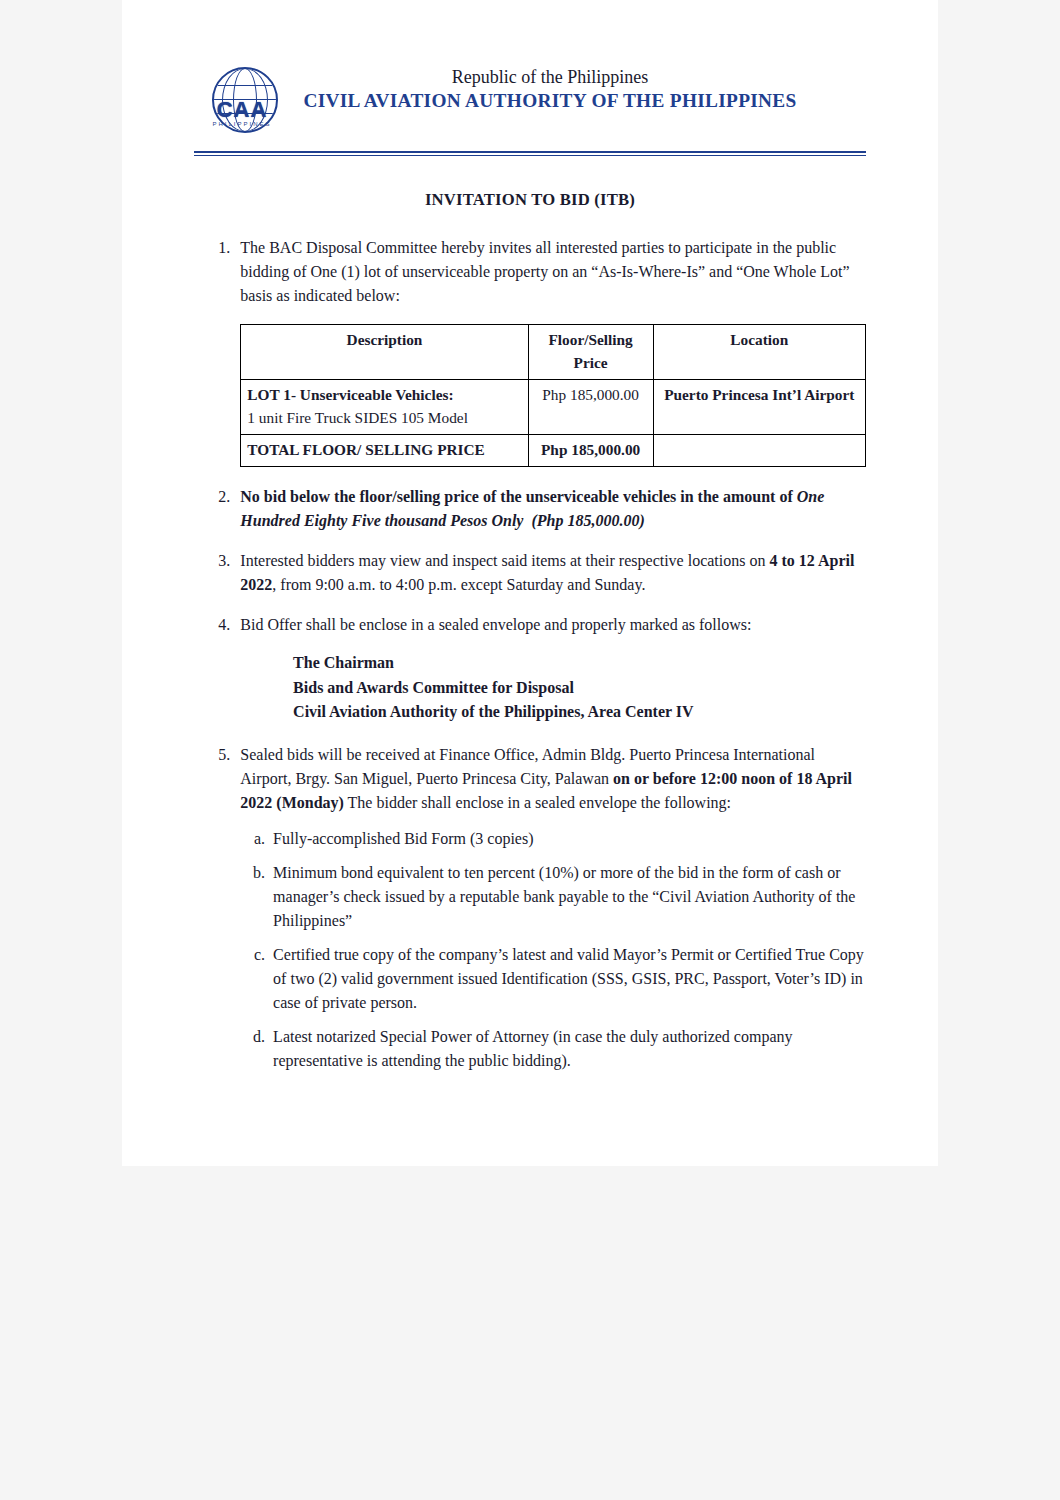CAA
PHILIPPINES
Republic of the Philippines
CIVIL AVIATION AUTHORITY OF THE PHILIPPINES
INVITATION TO BID (ITB)
The BAC Disposal Committee hereby invites all interested parties to participate in the public bidding of One (1) lot of unserviceable property on an “As-Is-Where-Is” and “One Whole Lot” basis as indicated below:
| Description | Floor/Selling Price | Location |
| --- | --- | --- |
| LOT 1- Unserviceable Vehicles: 1 unit Fire Truck SIDES 105 Model | Php 185,000.00 | Puerto Princesa Int’l Airport |
| TOTAL FLOOR/ SELLING PRICE | Php 185,000.00 | |
No bid below the floor/selling price of the unserviceable vehicles in the amount of One Hundred Eighty Five thousand Pesos Only (Php 185,000.00)
Interested bidders may view and inspect said items at their respective locations on 4 to 12 April 2022, from 9:00 a.m. to 4:00 p.m. except Saturday and Sunday.
Bid Offer shall be enclose in a sealed envelope and properly marked as follows:
The Chairman
Bids and Awards Committee for Disposal
Civil Aviation Authority of the Philippines, Area Center IV
Sealed bids will be received at Finance Office, Admin Bldg. Puerto Princesa International Airport, Brgy. San Miguel, Puerto Princesa City, Palawan on or before 12:00 noon of 18 April 2022 (Monday) The bidder shall enclose in a sealed envelope the following:
Fully-accomplished Bid Form (3 copies)
Minimum bond equivalent to ten percent (10%) or more of the bid in the form of cash or manager’s check issued by a reputable bank payable to the “Civil Aviation Authority of the Philippines”
Certified true copy of the company’s latest and valid Mayor’s Permit or Certified True Copy of two (2) valid government issued Identification (SSS, GSIS, PRC, Passport, Voter’s ID) in case of private person.
Latest notarized Special Power of Attorney (in case the duly authorized company representative is attending the public bidding).